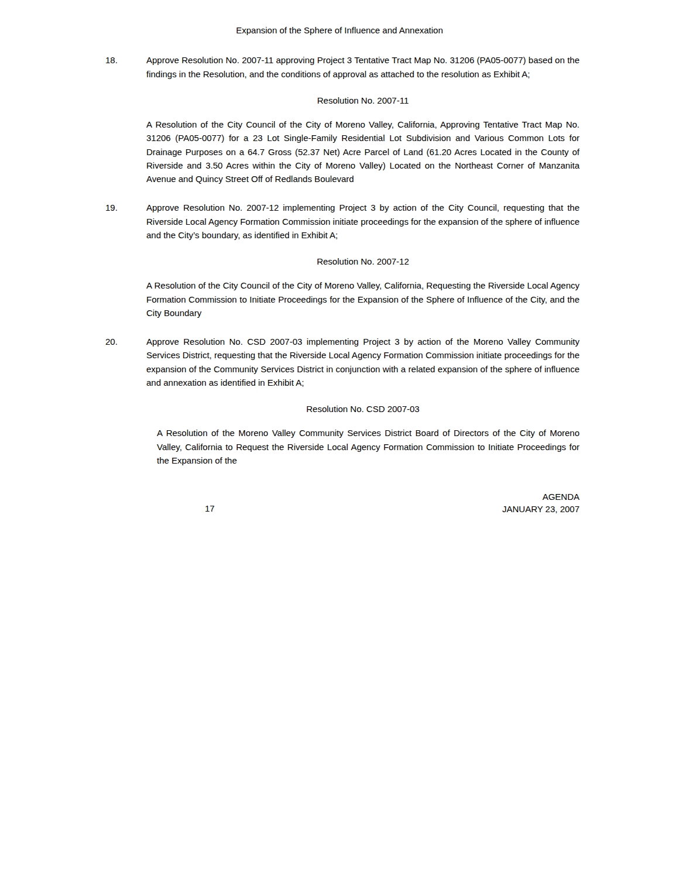Expansion of the Sphere of Influence and Annexation
18.
Approve Resolution No. 2007-11 approving Project 3 Tentative Tract Map No. 31206 (PA05-0077) based on the findings in the Resolution, and the conditions of approval as attached to the resolution as Exhibit A;
Resolution No. 2007-11
A Resolution of the City Council of the City of Moreno Valley, California, Approving Tentative Tract Map No. 31206 (PA05-0077) for a 23 Lot Single-Family Residential Lot Subdivision and Various Common Lots for Drainage Purposes on a 64.7 Gross (52.37 Net) Acre Parcel of Land (61.20 Acres Located in the County of Riverside and 3.50 Acres within the City of Moreno Valley) Located on the Northeast Corner of Manzanita Avenue and Quincy Street Off of Redlands Boulevard
19.
Approve Resolution No. 2007-12 implementing Project 3 by action of the City Council, requesting that the Riverside Local Agency Formation Commission initiate proceedings for the expansion of the sphere of influence and the City’s boundary, as identified in Exhibit A;
Resolution No. 2007-12
A Resolution of the City Council of the City of Moreno Valley, California, Requesting the Riverside Local Agency Formation Commission to Initiate Proceedings for the Expansion of the Sphere of Influence of the City, and the City Boundary
20.
Approve Resolution No. CSD 2007-03 implementing Project 3 by action of the Moreno Valley Community Services District, requesting that the Riverside Local Agency Formation Commission initiate proceedings for the expansion of the Community Services District in conjunction with a related expansion of the sphere of influence and annexation as identified in Exhibit A;
Resolution No. CSD 2007-03
A Resolution of the Moreno Valley Community Services District Board of Directors of the City of Moreno Valley, California to Request the Riverside Local Agency Formation Commission to Initiate Proceedings for the Expansion of the
17
AGENDA
JANUARY 23, 2007